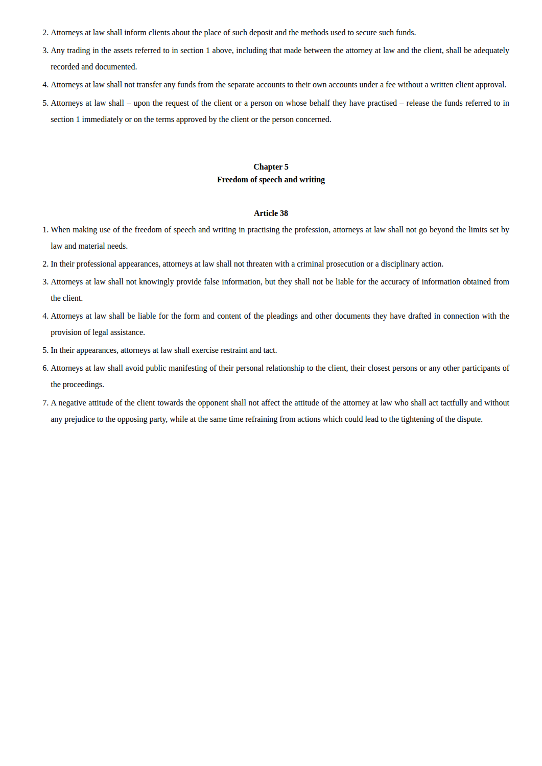Attorneys at law shall inform clients about the place of such deposit and the methods used to secure such funds.
Any trading in the assets referred to in section 1 above, including that made between the attorney at law and the client, shall be adequately recorded and documented.
Attorneys at law shall not transfer any funds from the separate accounts to their own accounts under a fee without a written client approval.
Attorneys at law shall – upon the request of the client or a person on whose behalf they have practised – release the funds referred to in section 1 immediately or on the terms approved by the client or the person concerned.
Chapter 5
Freedom of speech and writing
Article 38
When making use of the freedom of speech and writing in practising the profession, attorneys at law shall not go beyond the limits set by law and material needs.
In their professional appearances, attorneys at law shall not threaten with a criminal prosecution or a disciplinary action.
Attorneys at law shall not knowingly provide false information, but they shall not be liable for the accuracy of information obtained from the client.
Attorneys at law shall be liable for the form and content of the pleadings and other documents they have drafted in connection with the provision of legal assistance.
In their appearances, attorneys at law shall exercise restraint and tact.
Attorneys at law shall avoid public manifesting of their personal relationship to the client, their closest persons or any other participants of the proceedings.
A negative attitude of the client towards the opponent shall not affect the attitude of the attorney at law who shall act tactfully and without any prejudice to the opposing party, while at the same time refraining from actions which could lead to the tightening of the dispute.